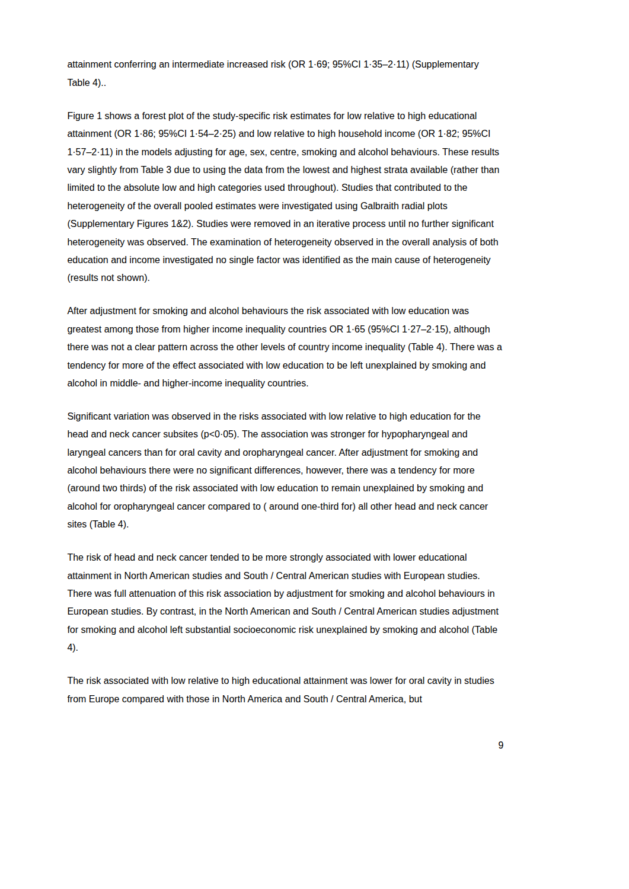attainment conferring an intermediate increased risk (OR 1·69; 95%CI 1·35–2·11) (Supplementary Table 4)..
Figure 1 shows a forest plot of the study-specific risk estimates for low relative to high educational attainment (OR 1·86; 95%CI 1·54–2·25) and low relative to high household income (OR 1·82; 95%CI 1·57–2·11) in the models adjusting for age, sex, centre, smoking and alcohol behaviours. These results vary slightly from Table 3 due to using the data from the lowest and highest strata available (rather than limited to the absolute low and high categories used throughout). Studies that contributed to the heterogeneity of the overall pooled estimates were investigated using Galbraith radial plots (Supplementary Figures 1&2). Studies were removed in an iterative process until no further significant heterogeneity was observed. The examination of heterogeneity observed in the overall analysis of both education and income investigated no single factor was identified as the main cause of heterogeneity (results not shown).
After adjustment for smoking and alcohol behaviours the risk associated with low education was greatest among those from higher income inequality countries OR 1·65 (95%CI 1·27–2·15), although there was not a clear pattern across the other levels of country income inequality (Table 4). There was a tendency for more of the effect associated with low education to be left unexplained by smoking and alcohol in middle- and higher-income inequality countries.
Significant variation was observed in the risks associated with low relative to high education for the head and neck cancer subsites (p<0·05). The association was stronger for hypopharyngeal and laryngeal cancers than for oral cavity and oropharyngeal cancer. After adjustment for smoking and alcohol behaviours there were no significant differences, however, there was a tendency for more (around two thirds) of the risk associated with low education to remain unexplained by smoking and alcohol for oropharyngeal cancer compared to ( around one-third for) all other head and neck cancer sites (Table 4).
The risk of head and neck cancer tended to be more strongly associated with lower educational attainment in North American studies and South / Central American studies with European studies. There was full attenuation of this risk association by adjustment for smoking and alcohol behaviours in European studies. By contrast, in the North American and South / Central American studies adjustment for smoking and alcohol left substantial socioeconomic risk unexplained by smoking and alcohol (Table 4).
The risk associated with low relative to high educational attainment was lower for oral cavity in studies from Europe compared with those in North America and South / Central America, but
9